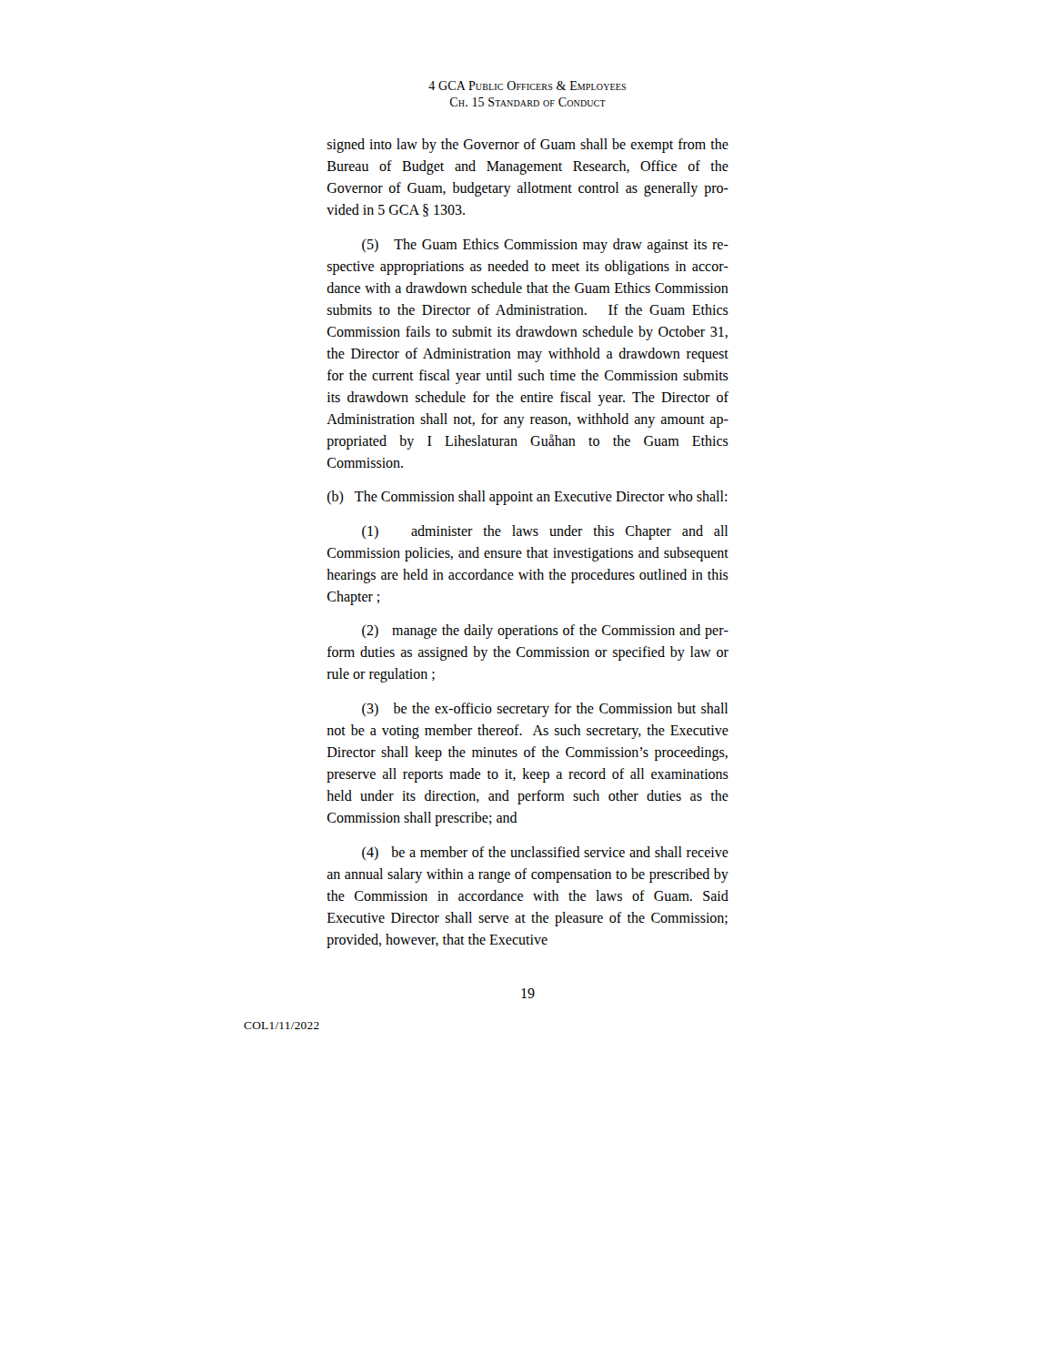4 GCA Public Officers & Employees
Ch. 15 Standard of Conduct
signed into law by the Governor of Guam shall be exempt from the Bureau of Budget and Management Research, Office of the Governor of Guam, budgetary allotment control as generally provided in 5 GCA § 1303.
(5) The Guam Ethics Commission may draw against its respective appropriations as needed to meet its obligations in accordance with a drawdown schedule that the Guam Ethics Commission submits to the Director of Administration. If the Guam Ethics Commission fails to submit its drawdown schedule by October 31, the Director of Administration may withhold a drawdown request for the current fiscal year until such time the Commission submits its drawdown schedule for the entire fiscal year. The Director of Administration shall not, for any reason, withhold any amount appropriated by I Liheslaturan Guåhan to the Guam Ethics Commission.
(b) The Commission shall appoint an Executive Director who shall:
(1) administer the laws under this Chapter and all Commission policies, and ensure that investigations and subsequent hearings are held in accordance with the procedures outlined in this Chapter ;
(2) manage the daily operations of the Commission and perform duties as assigned by the Commission or specified by law or rule or regulation ;
(3) be the ex-officio secretary for the Commission but shall not be a voting member thereof. As such secretary, the Executive Director shall keep the minutes of the Commission’s proceedings, preserve all reports made to it, keep a record of all examinations held under its direction, and perform such other duties as the Commission shall prescribe; and
(4) be a member of the unclassified service and shall receive an annual salary within a range of compensation to be prescribed by the Commission in accordance with the laws of Guam. Said Executive Director shall serve at the pleasure of the Commission; provided, however, that the Executive
19
COL1/11/2022